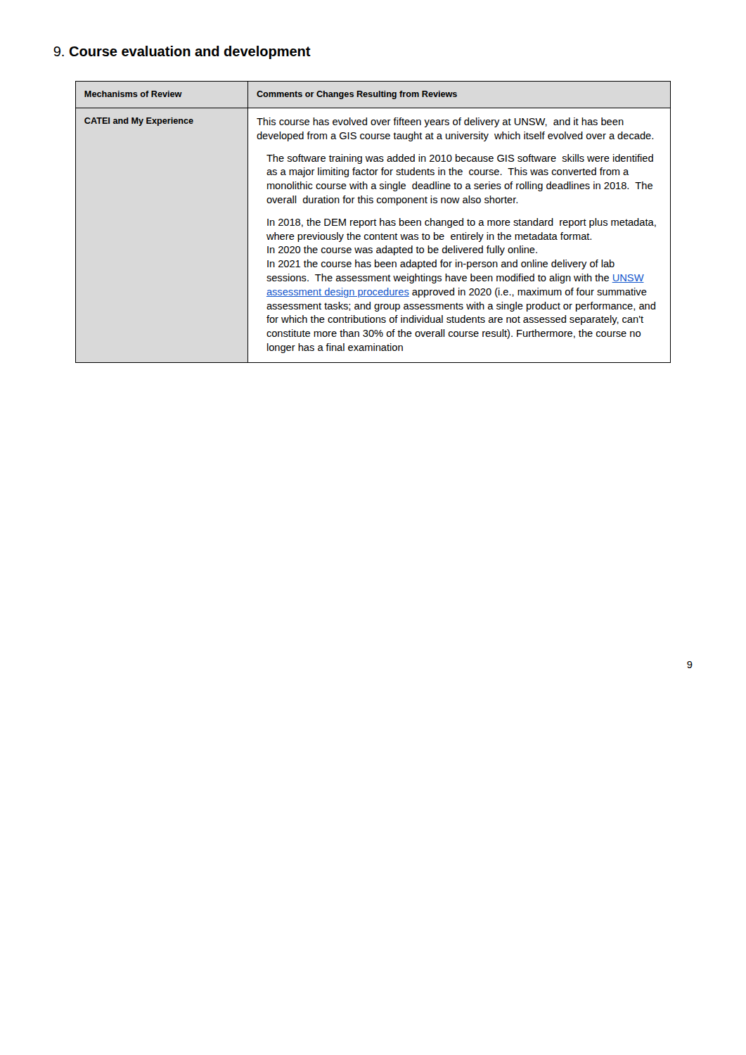Course evaluation and development
| Mechanisms of Review | Comments or Changes Resulting from Reviews |
| --- | --- |
| CATEI and My Experience | This course has evolved over fifteen years of delivery at UNSW, and it has been developed from a GIS course taught at a university which itself evolved over a decade. The software training was added in 2010 because GIS software skills were identified as a major limiting factor for students in the course. This was converted from a monolithic course with a single deadline to a series of rolling deadlines in 2018. The overall duration for this component is now also shorter. In 2018, the DEM report has been changed to a more standard report plus metadata, where previously the content was to be entirely in the metadata format. In 2020 the course was adapted to be delivered fully online. In 2021 the course has been adapted for in-person and online delivery of lab sessions. The assessment weightings have been modified to align with the UNSW assessment design procedures approved in 2020 (i.e., maximum of four summative assessment tasks; and group assessments with a single product or performance, and for which the contributions of individual students are not assessed separately, can't constitute more than 30% of the overall course result). Furthermore, the course no longer has a final examination |
9